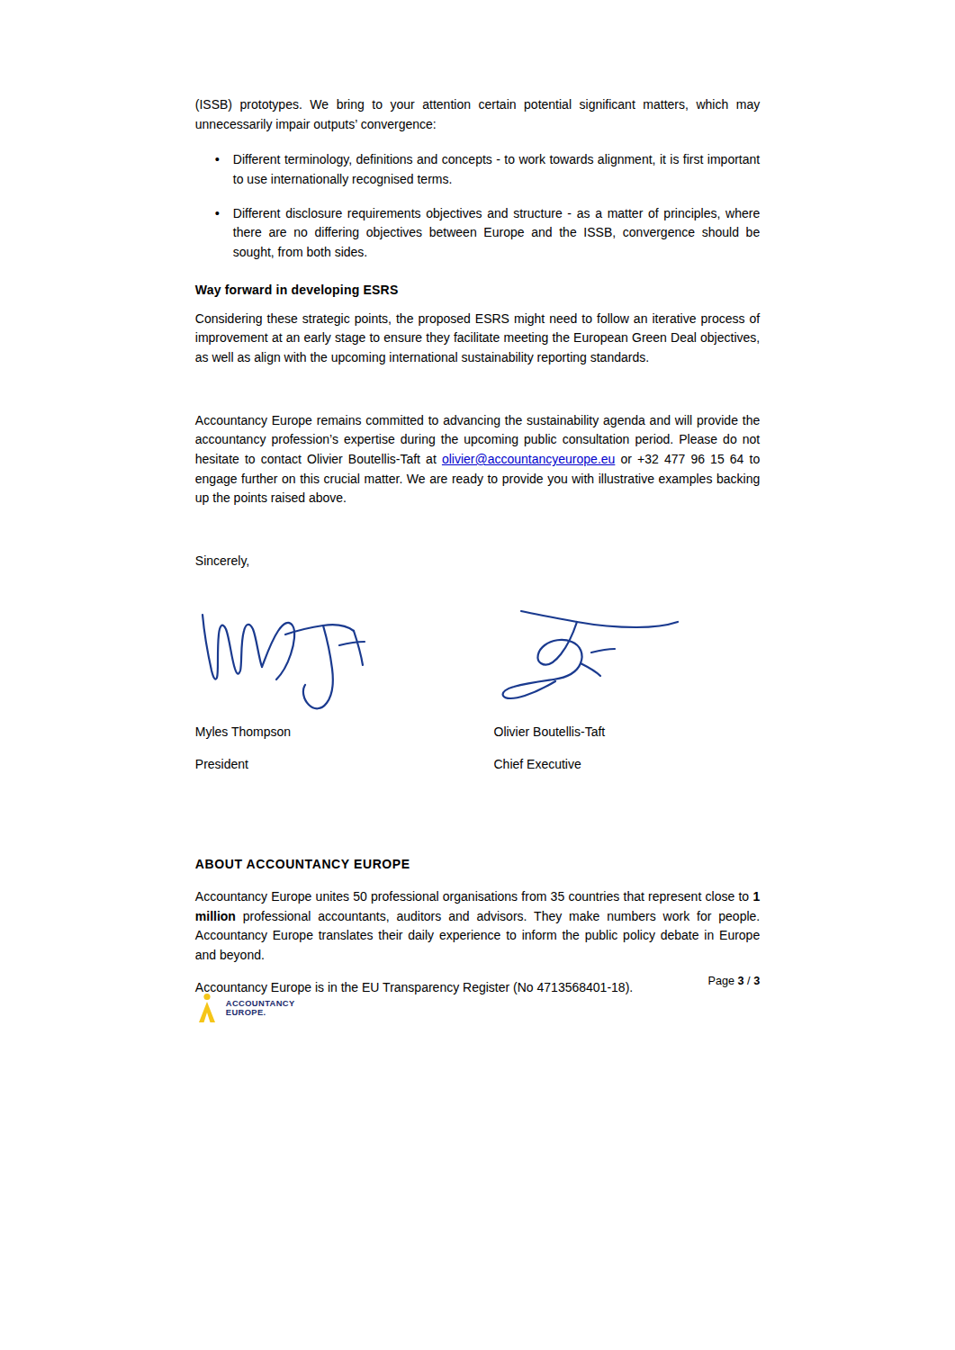(ISSB) prototypes. We bring to your attention certain potential significant matters, which may unnecessarily impair outputs’ convergence:
Different terminology, definitions and concepts - to work towards alignment, it is first important to use internationally recognised terms.
Different disclosure requirements objectives and structure - as a matter of principles, where there are no differing objectives between Europe and the ISSB, convergence should be sought, from both sides.
Way forward in developing ESRS
Considering these strategic points, the proposed ESRS might need to follow an iterative process of improvement at an early stage to ensure they facilitate meeting the European Green Deal objectives, as well as align with the upcoming international sustainability reporting standards.
Accountancy Europe remains committed to advancing the sustainability agenda and will provide the accountancy profession’s expertise during the upcoming public consultation period. Please do not hesitate to contact Olivier Boutellis-Taft at olivier@accountancyeurope.eu or +32 477 96 15 64 to engage further on this crucial matter. We are ready to provide you with illustrative examples backing up the points raised above.
Sincerely,
Myles Thompson
President
Olivier Boutellis-Taft
Chief Executive
ABOUT ACCOUNTANCY EUROPE
Accountancy Europe unites 50 professional organisations from 35 countries that represent close to 1 million professional accountants, auditors and advisors. They make numbers work for people. Accountancy Europe translates their daily experience to inform the public policy debate in Europe and beyond.
Accountancy Europe is in the EU Transparency Register (No 4713568401-18).
Page 3 / 3
ACCOUNTANCY
EUROPE.